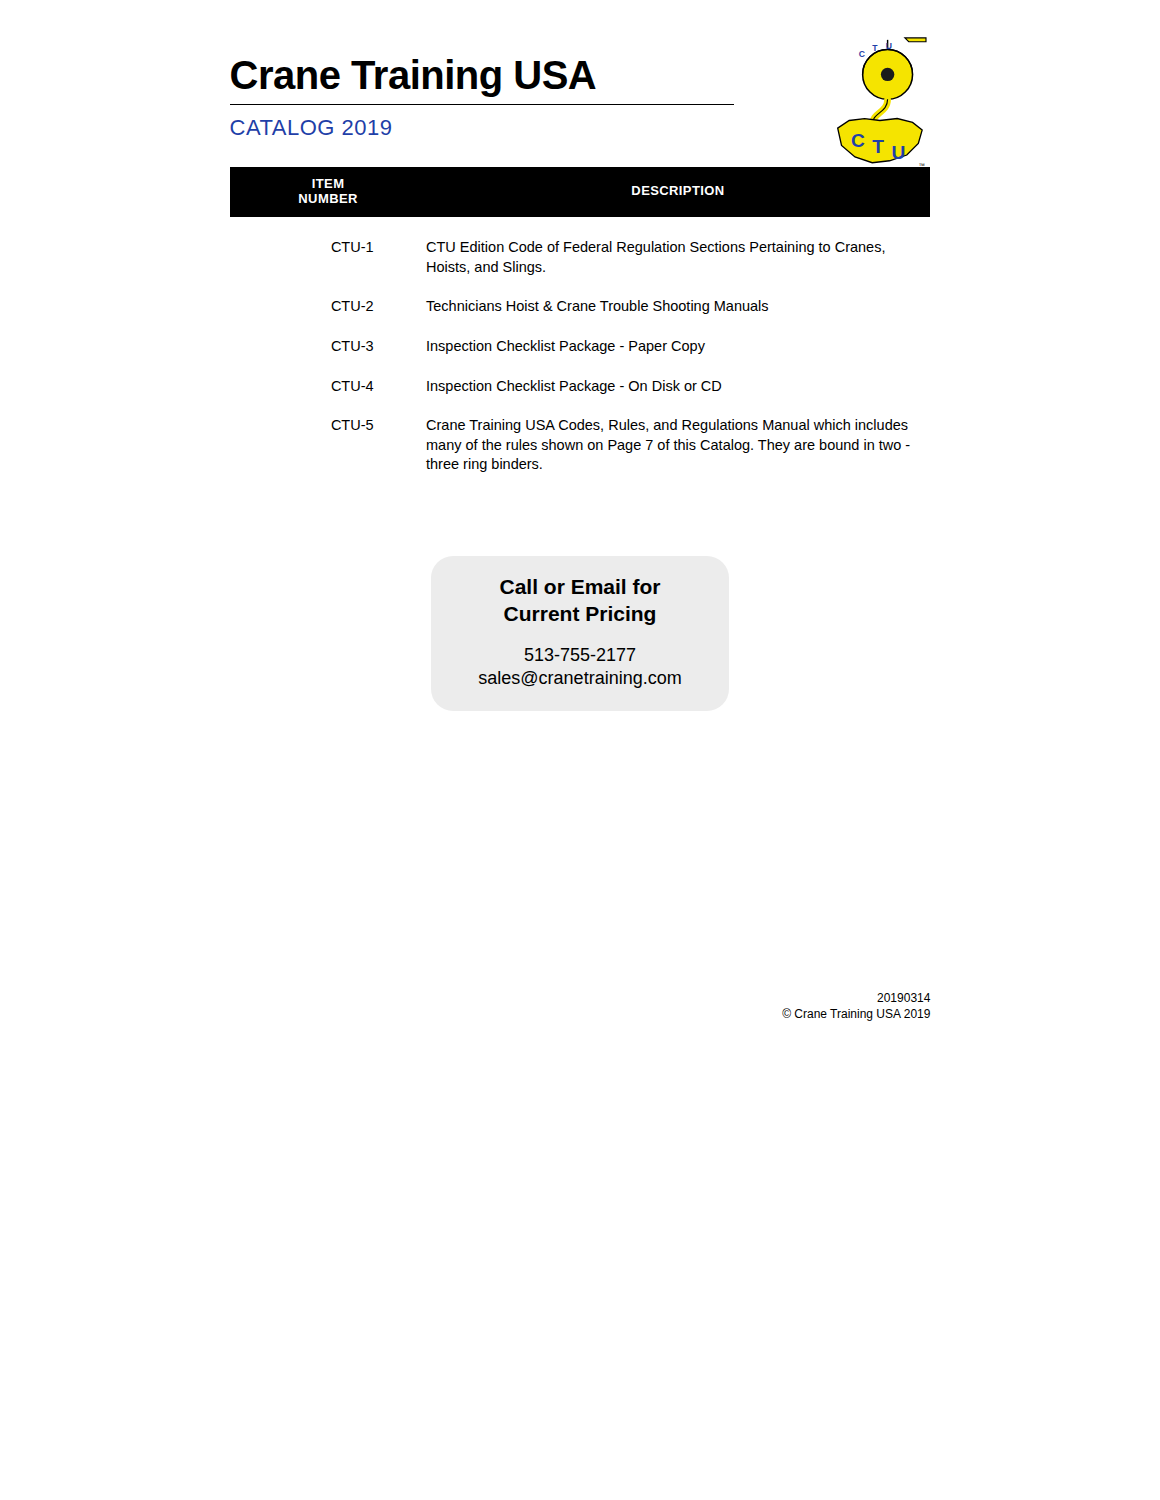Crane Training USA logo C T U C T U ™
Crane Training USA
CATALOG 2019
| ITEM NUMBER | DESCRIPTION |
| --- | --- |
| CTU-1 | CTU Edition Code of Federal Regulation Sections Pertaining to Cranes, Hoists, and Slings. |
| CTU-2 | Technicians Hoist & Crane Trouble Shooting Manuals |
| CTU-3 | Inspection Checklist Package - Paper Copy |
| CTU-4 | Inspection Checklist Package - On Disk or CD |
| CTU-5 | Crane Training USA Codes, Rules, and Regulations Manual which includes many of the rules shown on Page 7 of this Catalog. They are bound in two - three ring binders. |
Call or Email for
Current Pricing
513-755-2177
sales@cranetraining.com
20190314
© Crane Training USA 2019